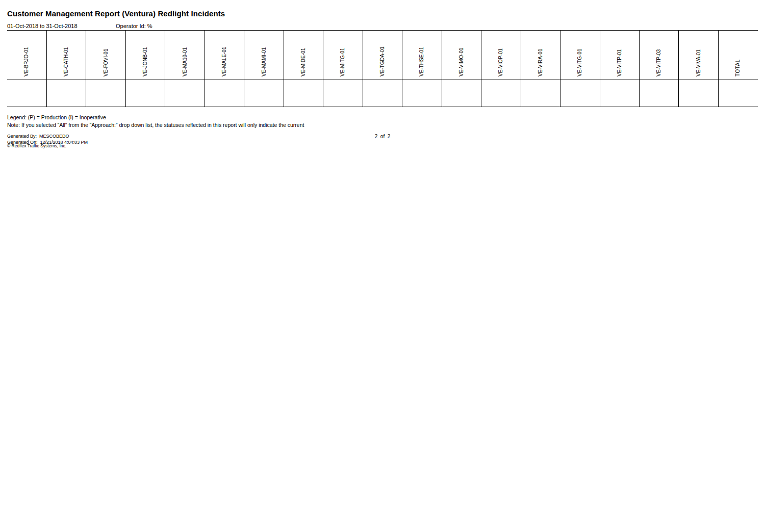Customer Management Report (Ventura) Redlight Incidents
01-Oct-2018 to 31-Oct-2018 Operator Id: %
| VE-BRJO-01 | VE-CATH-01 | VE-FOVI-01 | VE-JONB-01 | VE-MA10-01 | VE-MALE-01 | VE-MAMI-01 | VE-MIDE-01 | VE-MITG-01 | VE-TGDA-01 | VE-THSE-01 | VE-VIMO-01 | VE-VIOP-01 | VE-VIRA-01 | VE-VITG-01 | VE-VITP-01 | VE-VITP-03 | VE-VIVA-01 | TOTAL |
| --- | --- | --- | --- | --- | --- | --- | --- | --- | --- | --- | --- | --- | --- | --- | --- | --- | --- | --- |
Legend: (P) = Production (I) = Inoperative
Note: If you selected “All” from the “Approach:” drop down list, the statuses reflected in this report will only indicate the current
Generated By: MESCOBEDO
Generated On: 12/21/2018 4:04:03 PM
2 of 2
© Redflex Traffic Systems, Inc.